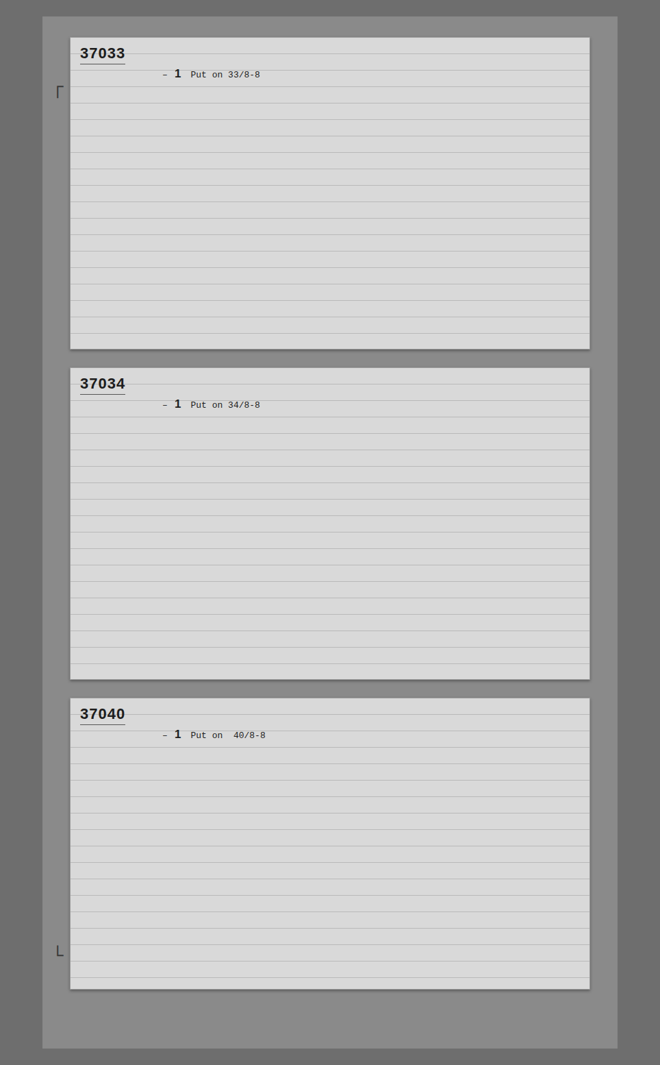┌ └
37033
–1 Put on 33/8-8
37034
–1 Put on 34/8-8
37040
–1 Put on 40/8-8